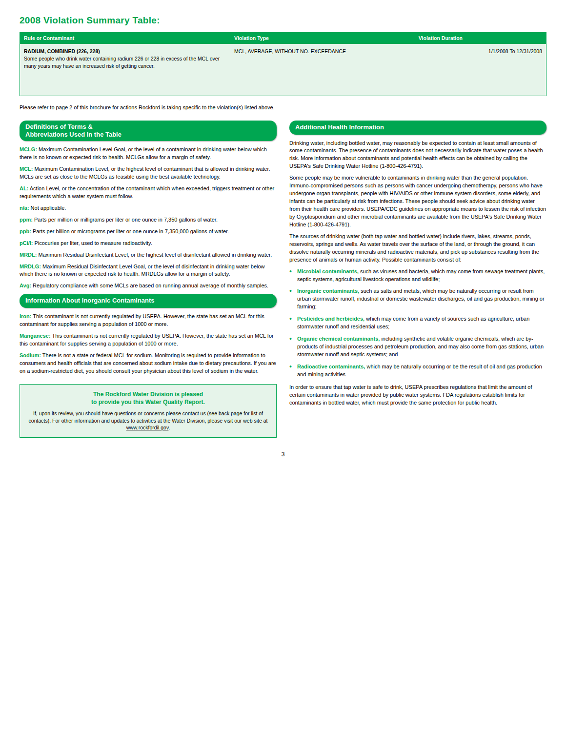2008 Violation Summary Table:
| Rule or Contaminant | Violation Type | Violation Duration |
| --- | --- | --- |
| Radium, Combined (226, 228) Some people who drink water containing radium 226 or 228 in excess of the MCL over many years may have an increased risk of getting cancer. | MCL, AVERAGE, WITHOUT NO. EXCEEDANCE | 1/1/2008 To 12/31/2008 |
Please refer to page 2 of this brochure for actions Rockford is taking specific to the violation(s) listed above.
Definitions of Terms &
Abbreviations Used in the Table
MCLG: Maximum Contamination Level Goal, or the level of a contaminant in drinking water below which there is no known or expected risk to health. MCLGs allow for a margin of safety.
MCL: Maximum Contamination Level, or the highest level of contaminant that is allowed in drinking water. MCLs are set as close to the MCLGs as feasible using the best available technology.
AL: Action Level, or the concentration of the contaminant which when exceeded, triggers treatment or other requirements which a water system must follow.
n/a: Not applicable.
ppm: Parts per million or milligrams per liter or one ounce in 7,350 gallons of water.
ppb: Parts per billion or micrograms per liter or one ounce in 7,350,000 gallons of water.
pCi/l: Picocuries per liter, used to measure radioactivity.
MRDL: Maximum Residual Disinfectant Level, or the highest level of disinfectant allowed in drinking water.
MRDLG: Maximum Residual Disinfectant Level Goal, or the level of disinfectant in drinking water below which there is no known or expected risk to health. MRDLGs allow for a margin of safety.
Avg: Regulatory compliance with some MCLs are based on running annual average of monthly samples.
Information About Inorganic Contaminants
Iron: This contaminant is not currently regulated by USEPA. However, the state has set an MCL for this contaminant for supplies serving a population of 1000 or more.
Manganese: This contaminant is not currently regulated by USEPA. However, the state has set an MCL for this contaminant for supplies serving a population of 1000 or more.
Sodium: There is not a state or federal MCL for sodium. Monitoring is required to provide information to consumers and health officials that are concerned about sodium intake due to dietary precautions. If you are on a sodium-restricted diet, you should consult your physician about this level of sodium in the water.
The Rockford Water Division is pleased
to provide you this Water Quality Report.
If, upon its review, you should have questions or concerns please contact us (see back page for list of contacts). For other information and updates to activities at the Water Division, please visit our web site at www.rockfordil.gov.
Additional Health Information
Drinking water, including bottled water, may reasonably be expected to contain at least small amounts of some contaminants. The presence of contaminants does not necessarily indicate that water poses a health risk. More information about contaminants and potential health effects can be obtained by calling the USEPA's Safe Drinking Water Hotline (1-800-426-4791).
Some people may be more vulnerable to contaminants in drinking water than the general population. Immuno-compromised persons such as persons with cancer undergoing chemotherapy, persons who have undergone organ transplants, people with HIV/AIDS or other immune system disorders, some elderly, and infants can be particularly at risk from infections. These people should seek advice about drinking water from their health care providers. USEPA/CDC guidelines on appropriate means to lessen the risk of infection by Cryptosporidium and other microbial contaminants are available from the USEPA's Safe Drinking Water Hotline (1-800-426-4791).
The sources of drinking water (both tap water and bottled water) include rivers, lakes, streams, ponds, reservoirs, springs and wells. As water travels over the surface of the land, or through the ground, it can dissolve naturally occurring minerals and radioactive materials, and pick up substances resulting from the presence of animals or human activity. Possible contaminants consist of:
Microbial contaminants, such as viruses and bacteria, which may come from sewage treatment plants, septic systems, agricultural livestock operations and wildlife;
Inorganic contaminants, such as salts and metals, which may be naturally occurring or result from urban stormwater runoff, industrial or domestic wastewater discharges, oil and gas production, mining or farming;
Pesticides and herbicides, which may come from a variety of sources such as agriculture, urban stormwater runoff and residential uses;
Organic chemical contaminants, including synthetic and volatile organic chemicals, which are by-products of industrial processes and petroleum production, and may also come from gas stations, urban stormwater runoff and septic systems; and
Radioactive contaminants, which may be naturally occurring or be the result of oil and gas production and mining activities
In order to ensure that tap water is safe to drink, USEPA prescribes regulations that limit the amount of certain contaminants in water provided by public water systems. FDA regulations establish limits for contaminants in bottled water, which must provide the same protection for public health.
3